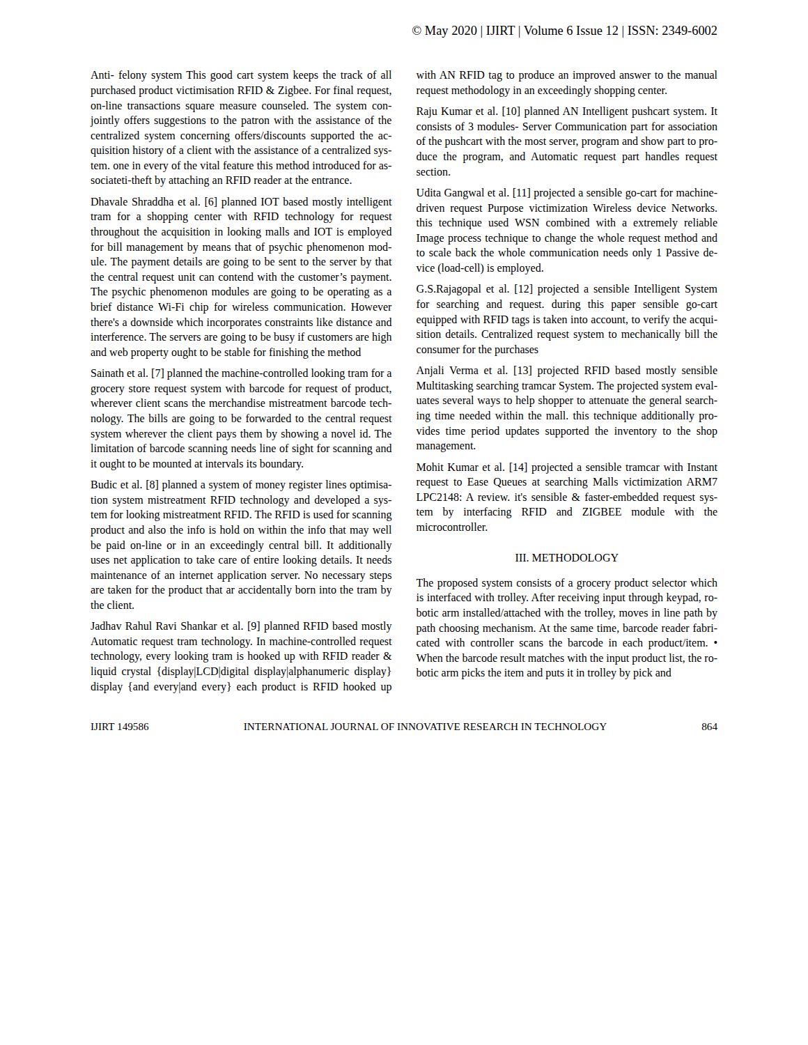© May 2020 | IJIRT | Volume 6 Issue 12 | ISSN: 2349-6002
Anti- felony system This good cart system keeps the track of all purchased product victimisation RFID & Zigbee. For final request, on-line transactions square measure counseled. The system conjointly offers suggestions to the patron with the assistance of the centralized system concerning offers/discounts supported the acquisition history of a client with the assistance of a centralized system. one in every of the vital feature this method introduced for associateti-theft by attaching an RFID reader at the entrance.
Dhavale Shraddha et al. [6] planned IOT based mostly intelligent tram for a shopping center with RFID technology for request throughout the acquisition in looking malls and IOT is employed for bill management by means that of psychic phenomenon module. The payment details are going to be sent to the server by that the central request unit can contend with the customer’s payment. The psychic phenomenon modules are going to be operating as a brief distance Wi-Fi chip for wireless communication. However there's a downside which incorporates constraints like distance and interference. The servers are going to be busy if customers are high and web property ought to be stable for finishing the method
Sainath et al. [7] planned the machine-controlled looking tram for a grocery store request system with barcode for request of product, wherever client scans the merchandise mistreatment barcode technology. The bills are going to be forwarded to the central request system wherever the client pays them by showing a novel id. The limitation of barcode scanning needs line of sight for scanning and it ought to be mounted at intervals its boundary.
Budic et al. [8] planned a system of money register lines optimisation system mistreatment RFID technology and developed a system for looking mistreatment RFID. The RFID is used for scanning product and also the info is hold on within the info that may well be paid on-line or in an exceedingly central bill. It additionally uses net application to take care of entire looking details. It needs maintenance of an internet application server. No necessary steps are taken for the product that ar accidentally born into the tram by the client.
Jadhav Rahul Ravi Shankar et al. [9] planned RFID based mostly Automatic request tram technology. In machine-controlled request technology, every looking tram is hooked up with RFID reader & liquid crystal {display|LCD|digital display|alphanumeric display} display {and every|and every} each product is RFID hooked up with AN RFID tag to produce an improved answer to the manual request methodology in an exceedingly shopping center.
Raju Kumar et al. [10] planned AN Intelligent pushcart system. It consists of 3 modules- Server Communication part for association of the pushcart with the most server, program and show part to produce the program, and Automatic request part handles request section.
Udita Gangwal et al. [11] projected a sensible go-cart for machine-driven request Purpose victimization Wireless device Networks. this technique used WSN combined with a extremely reliable Image process technique to change the whole request method and to scale back the whole communication needs only 1 Passive device (load-cell) is employed.
G.S.Rajagopal et al. [12] projected a sensible Intelligent System for searching and request. during this paper sensible go-cart equipped with RFID tags is taken into account, to verify the acquisition details. Centralized request system to mechanically bill the consumer for the purchases
Anjali Verma et al. [13] projected RFID based mostly sensible Multitasking searching tramcar System. The projected system evaluates several ways to help shopper to attenuate the general searching time needed within the mall. this technique additionally provides time period updates supported the inventory to the shop management.
Mohit Kumar et al. [14] projected a sensible tramcar with Instant request to Ease Queues at searching Malls victimization ARM7 LPC2148: A review. it's sensible & faster-embedded request system by interfacing RFID and ZIGBEE module with the microcontroller.
III. METHODOLOGY
The proposed system consists of a grocery product selector which is interfaced with trolley. After receiving input through keypad, robotic arm installed/attached with the trolley, moves in line path by path choosing mechanism. At the same time, barcode reader fabricated with controller scans the barcode in each product/item. • When the barcode result matches with the input product list, the robotic arm picks the item and puts it in trolley by pick and
IJIRT 149586 INTERNATIONAL JOURNAL OF INNOVATIVE RESEARCH IN TECHNOLOGY 864